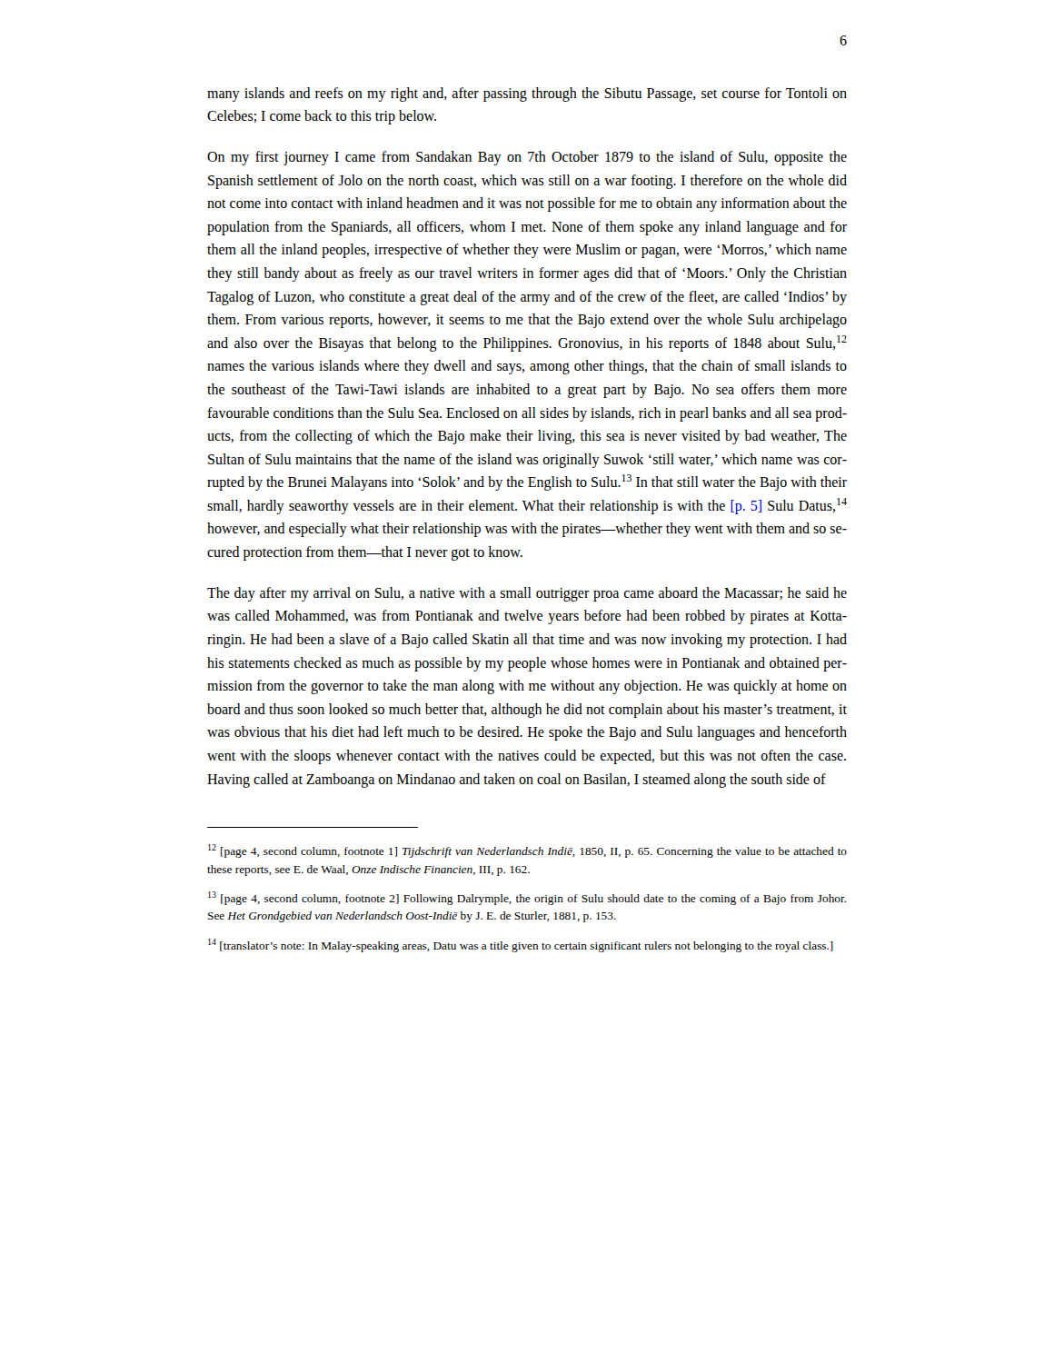6
many islands and reefs on my right and, after passing through the Sibutu Passage, set course for Tontoli on Celebes; I come back to this trip below.
On my first journey I came from Sandakan Bay on 7th October 1879 to the island of Sulu, opposite the Spanish settlement of Jolo on the north coast, which was still on a war footing. I therefore on the whole did not come into contact with inland headmen and it was not possible for me to obtain any information about the population from the Spaniards, all officers, whom I met. None of them spoke any inland language and for them all the inland peoples, irrespective of whether they were Muslim or pagan, were ‘Morros,’ which name they still bandy about as freely as our travel writers in former ages did that of ‘Moors.’ Only the Christian Tagalog of Luzon, who constitute a great deal of the army and of the crew of the fleet, are called ‘Indios’ by them. From various reports, however, it seems to me that the Bajo extend over the whole Sulu archipelago and also over the Bisayas that belong to the Philippines. Gronovius, in his reports of 1848 about Sulu,12 names the various islands where they dwell and says, among other things, that the chain of small islands to the southeast of the Tawi-Tawi islands are inhabited to a great part by Bajo. No sea offers them more favourable conditions than the Sulu Sea. Enclosed on all sides by islands, rich in pearl banks and all sea products, from the collecting of which the Bajo make their living, this sea is never visited by bad weather, The Sultan of Sulu maintains that the name of the island was originally Suwok ‘still water,’ which name was corrupted by the Brunei Malayans into ‘Solok’ and by the English to Sulu.13 In that still water the Bajo with their small, hardly seaworthy vessels are in their element. What their relationship is with the [p. 5] Sulu Datus,14 however, and especially what their relationship was with the pirates—whether they went with them and so secured protection from them—that I never got to know.
The day after my arrival on Sulu, a native with a small outrigger proa came aboard the Macassar; he said he was called Mohammed, was from Pontianak and twelve years before had been robbed by pirates at Kotta-ringin. He had been a slave of a Bajo called Skatin all that time and was now invoking my protection. I had his statements checked as much as possible by my people whose homes were in Pontianak and obtained permission from the governor to take the man along with me without any objection. He was quickly at home on board and thus soon looked so much better that, although he did not complain about his master’s treatment, it was obvious that his diet had left much to be desired. He spoke the Bajo and Sulu languages and henceforth went with the sloops whenever contact with the natives could be expected, but this was not often the case. Having called at Zamboanga on Mindanao and taken on coal on Basilan, I steamed along the south side of
12 [page 4, second column, footnote 1] Tijdschrift van Nederlandsch Indië, 1850, II, p. 65. Concerning the value to be attached to these reports, see E. de Waal, Onze Indische Financien, III, p. 162.
13 [page 4, second column, footnote 2] Following Dalrymple, the origin of Sulu should date to the coming of a Bajo from Johor. See Het Grondgebied van Nederlandsch Oost-Indië by J. E. de Sturler, 1881, p. 153.
14 [translator’s note: In Malay-speaking areas, Datu was a title given to certain significant rulers not belonging to the royal class.]